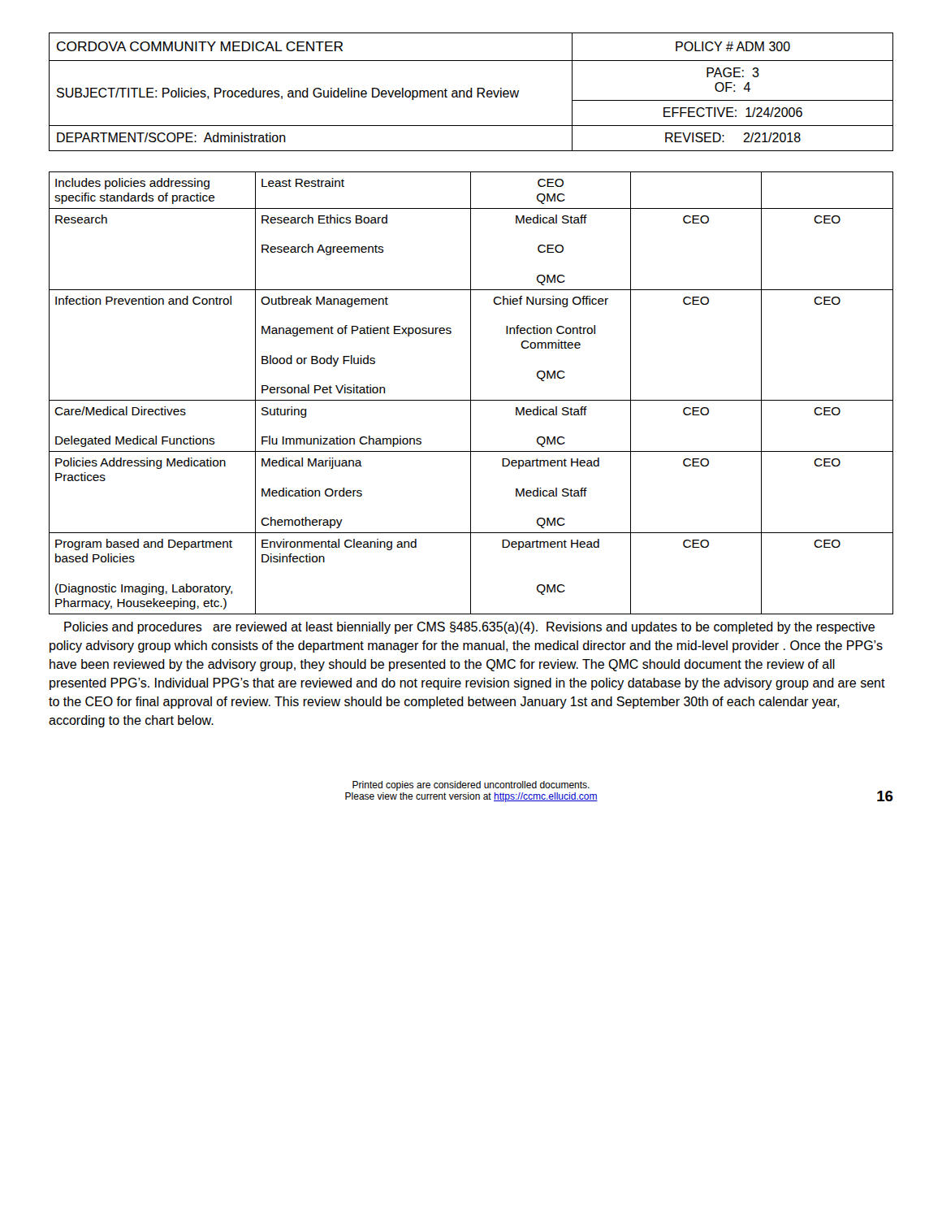| CORDOVA COMMUNITY MEDICAL CENTER | POLICY # ADM 300 |
| SUBJECT/TITLE: Policies, Procedures, and Guideline Development and Review | PAGE: 3 OF: 4 |
| EFFECTIVE: 1/24/2006 |
| DEPARTMENT/SCOPE: Administration | REVISED: 2/21/2018 |
| Includes policies addressing specific standards of practice | Least Restraint | CEO QMC | | |
| Research | Research Ethics Board Research Agreements | Medical Staff CEO QMC | CEO | CEO |
| Infection Prevention and Control | Outbreak Management Management of Patient Exposures Blood or Body Fluids Personal Pet Visitation | Chief Nursing Officer Infection Control Committee QMC | CEO | CEO |
| Care/Medical Directives Delegated Medical Functions | Suturing Flu Immunization Champions | Medical Staff QMC | CEO | CEO |
| Policies Addressing Medication Practices | Medical Marijuana Medication Orders Chemotherapy | Department Head Medical Staff QMC | CEO | CEO |
| Program based and Department based Policies (Diagnostic Imaging, Laboratory, Pharmacy, Housekeeping, etc.) | Environmental Cleaning and Disinfection | Department Head QMC | CEO | CEO |
Policies and procedures are reviewed at least biennially per CMS §485.635(a)(4). Revisions and updates to be completed by the respective policy advisory group which consists of the department manager for the manual, the medical director and the mid-level provider . Once the PPG’s have been reviewed by the advisory group, they should be presented to the QMC for review. The QMC should document the review of all presented PPG’s. Individual PPG’s that are reviewed and do not require revision signed in the policy database by the advisory group and are sent to the CEO for final approval of review. This review should be completed between January 1st and September 30th of each calendar year, according to the chart below.
Printed copies are considered uncontrolled documents.
Please view the current version at https://ccmc.ellucid.com
16